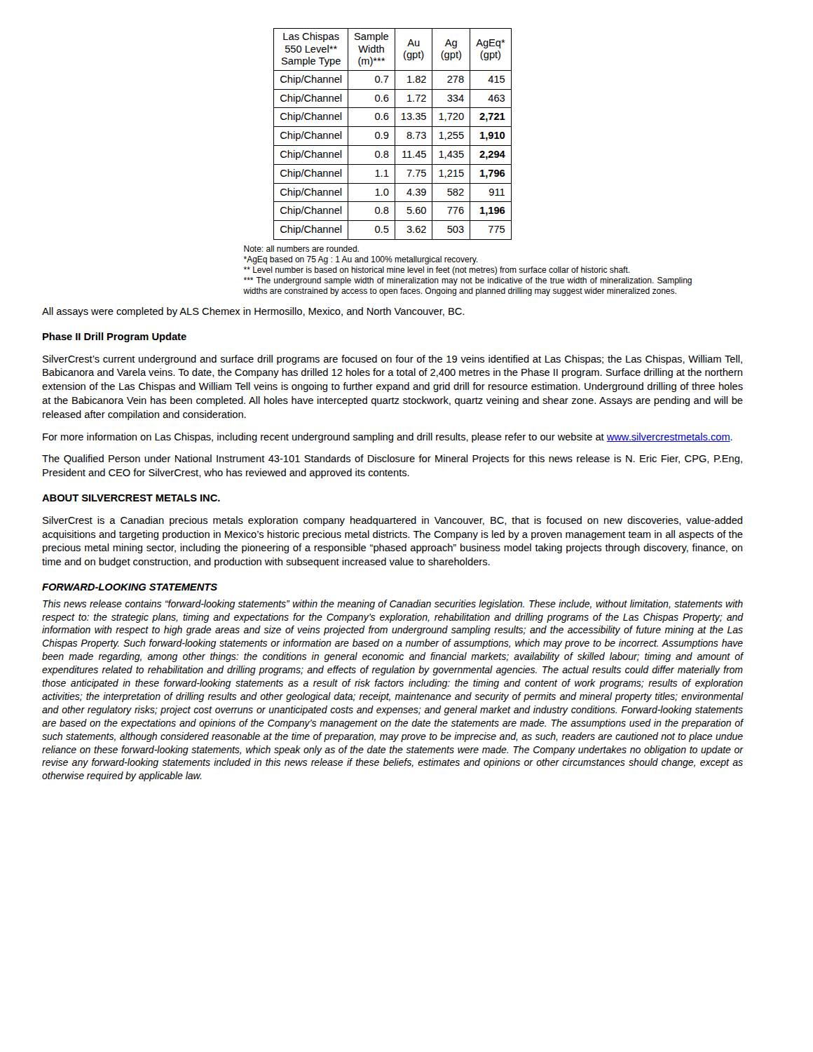| Las Chispas 550 Level** Sample Type | Sample Width (m)*** | Au (gpt) | Ag (gpt) | AgEq* (gpt) |
| --- | --- | --- | --- | --- |
| Chip/Channel | 0.7 | 1.82 | 278 | 415 |
| Chip/Channel | 0.6 | 1.72 | 334 | 463 |
| Chip/Channel | 0.6 | 13.35 | 1,720 | 2,721 |
| Chip/Channel | 0.9 | 8.73 | 1,255 | 1,910 |
| Chip/Channel | 0.8 | 11.45 | 1,435 | 2,294 |
| Chip/Channel | 1.1 | 7.75 | 1,215 | 1,796 |
| Chip/Channel | 1.0 | 4.39 | 582 | 911 |
| Chip/Channel | 0.8 | 5.60 | 776 | 1,196 |
| Chip/Channel | 0.5 | 3.62 | 503 | 775 |
Note: all numbers are rounded.
*AgEq based on 75 Ag : 1 Au and 100% metallurgical recovery.
** Level number is based on historical mine level in feet (not metres) from surface collar of historic shaft.
*** The underground sample width of mineralization may not be indicative of the true width of mineralization. Sampling widths are constrained by access to open faces. Ongoing and planned drilling may suggest wider mineralized zones.
All assays were completed by ALS Chemex in Hermosillo, Mexico, and North Vancouver, BC.
Phase II Drill Program Update
SilverCrest’s current underground and surface drill programs are focused on four of the 19 veins identified at Las Chispas; the Las Chispas, William Tell, Babicanora and Varela veins. To date, the Company has drilled 12 holes for a total of 2,400 metres in the Phase II program. Surface drilling at the northern extension of the Las Chispas and William Tell veins is ongoing to further expand and grid drill for resource estimation. Underground drilling of three holes at the Babicanora Vein has been completed. All holes have intercepted quartz stockwork, quartz veining and shear zone. Assays are pending and will be released after compilation and consideration.
For more information on Las Chispas, including recent underground sampling and drill results, please refer to our website at www.silvercrestmetals.com.
The Qualified Person under National Instrument 43-101 Standards of Disclosure for Mineral Projects for this news release is N. Eric Fier, CPG, P.Eng, President and CEO for SilverCrest, who has reviewed and approved its contents.
About SilverCrest Metals Inc.
SilverCrest is a Canadian precious metals exploration company headquartered in Vancouver, BC, that is focused on new discoveries, value-added acquisitions and targeting production in Mexico’s historic precious metal districts. The Company is led by a proven management team in all aspects of the precious metal mining sector, including the pioneering of a responsible “phased approach” business model taking projects through discovery, finance, on time and on budget construction, and production with subsequent increased value to shareholders.
FORWARD-LOOKING STATEMENTS
This news release contains “forward-looking statements” within the meaning of Canadian securities legislation. These include, without limitation, statements with respect to: the strategic plans, timing and expectations for the Company’s exploration, rehabilitation and drilling programs of the Las Chispas Property; and information with respect to high grade areas and size of veins projected from underground sampling results; and the accessibility of future mining at the Las Chispas Property. Such forward-looking statements or information are based on a number of assumptions, which may prove to be incorrect. Assumptions have been made regarding, among other things: the conditions in general economic and financial markets; availability of skilled labour; timing and amount of expenditures related to rehabilitation and drilling programs; and effects of regulation by governmental agencies. The actual results could differ materially from those anticipated in these forward-looking statements as a result of risk factors including: the timing and content of work programs; results of exploration activities; the interpretation of drilling results and other geological data; receipt, maintenance and security of permits and mineral property titles; environmental and other regulatory risks; project cost overruns or unanticipated costs and expenses; and general market and industry conditions. Forward-looking statements are based on the expectations and opinions of the Company’s management on the date the statements are made. The assumptions used in the preparation of such statements, although considered reasonable at the time of preparation, may prove to be imprecise and, as such, readers are cautioned not to place undue reliance on these forward-looking statements, which speak only as of the date the statements were made. The Company undertakes no obligation to update or revise any forward-looking statements included in this news release if these beliefs, estimates and opinions or other circumstances should change, except as otherwise required by applicable law.